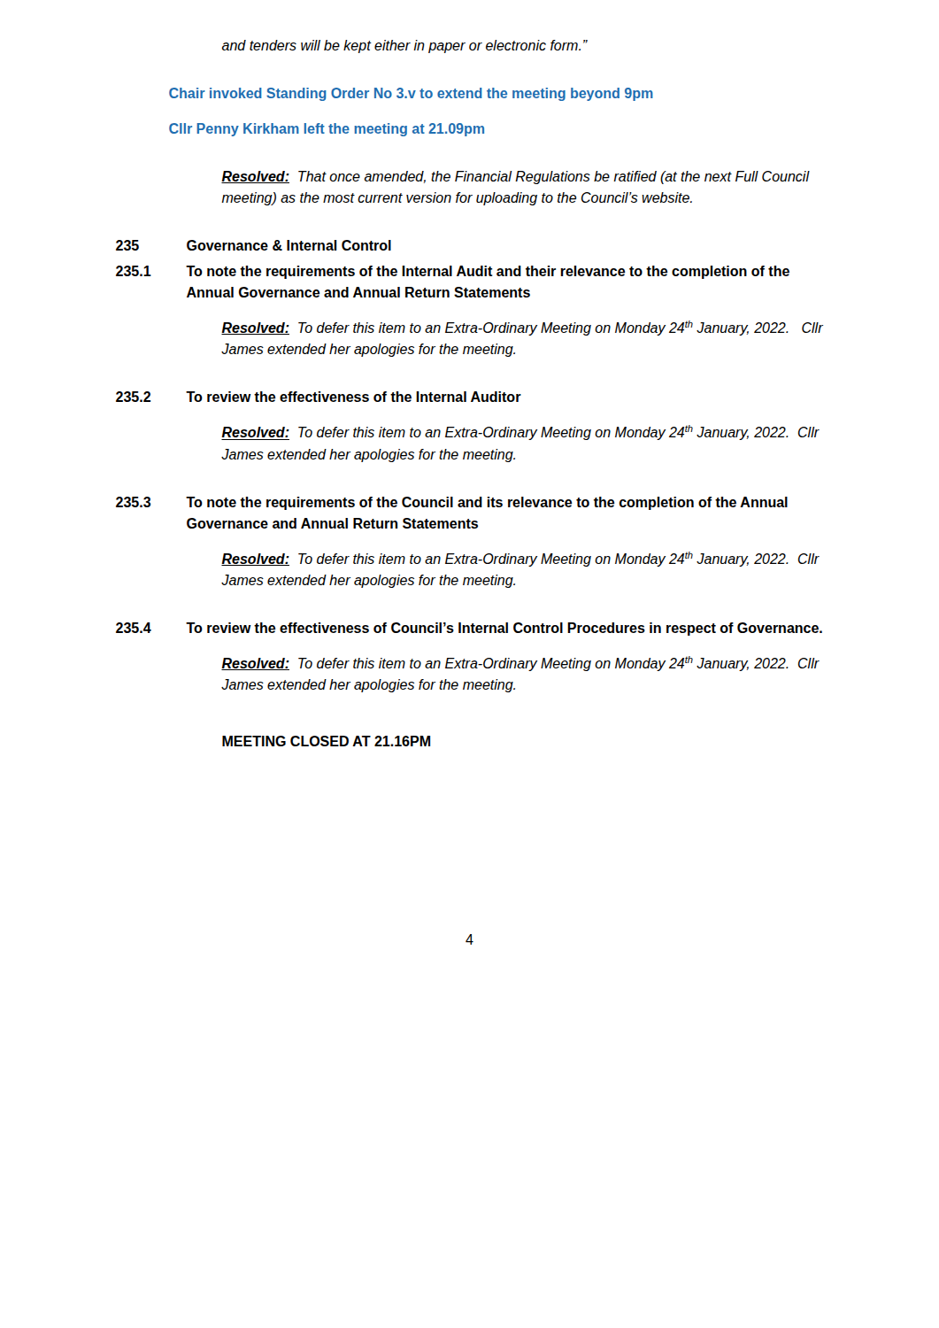and tenders will be kept either in paper or electronic form.”
Chair invoked Standing Order No 3.v to extend the meeting beyond 9pm
Cllr Penny Kirkham left the meeting at 21.09pm
Resolved: That once amended, the Financial Regulations be ratified (at the next Full Council meeting) as the most current version for uploading to the Council’s website.
235 Governance & Internal Control
235.1 To note the requirements of the Internal Audit and their relevance to the completion of the Annual Governance and Annual Return Statements
Resolved: To defer this item to an Extra-Ordinary Meeting on Monday 24th January, 2022. Cllr James extended her apologies for the meeting.
235.2 To review the effectiveness of the Internal Auditor
Resolved: To defer this item to an Extra-Ordinary Meeting on Monday 24th January, 2022. Cllr James extended her apologies for the meeting.
235.3 To note the requirements of the Council and its relevance to the completion of the Annual Governance and Annual Return Statements
Resolved: To defer this item to an Extra-Ordinary Meeting on Monday 24th January, 2022. Cllr James extended her apologies for the meeting.
235.4 To review the effectiveness of Council’s Internal Control Procedures in respect of Governance.
Resolved: To defer this item to an Extra-Ordinary Meeting on Monday 24th January, 2022. Cllr James extended her apologies for the meeting.
MEETING CLOSED AT 21.16PM
4